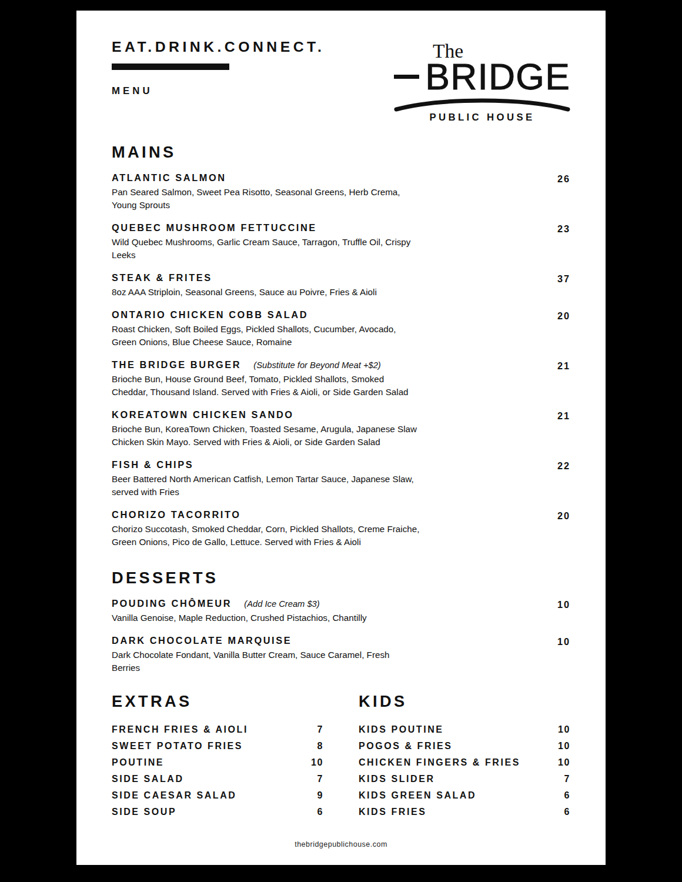EAT.DRINK.CONNECT.
MENU
The
BRIDGE
PUBLIC HOUSE
MAINS
ATLANTIC SALMON
Pan Seared Salmon, Sweet Pea Risotto, Seasonal Greens, Herb Crema, Young Sprouts
26
QUEBEC MUSHROOM FETTUCCINE
Wild Quebec Mushrooms, Garlic Cream Sauce, Tarragon, Truffle Oil, Crispy Leeks
23
STEAK & FRITES
8oz AAA Striploin, Seasonal Greens, Sauce au Poivre, Fries & Aioli
37
ONTARIO CHICKEN COBB SALAD
Roast Chicken, Soft Boiled Eggs, Pickled Shallots, Cucumber, Avocado, Green Onions, Blue Cheese Sauce, Romaine
20
THE BRIDGE BURGER (Substitute for Beyond Meat +$2)
Brioche Bun, House Ground Beef, Tomato, Pickled Shallots, Smoked Cheddar, Thousand Island. Served with Fries & Aioli, or Side Garden Salad
21
KOREATOWN CHICKEN SANDO
Brioche Bun, KoreaTown Chicken, Toasted Sesame, Arugula, Japanese Slaw Chicken Skin Mayo. Served with Fries & Aioli, or Side Garden Salad
21
FISH & CHIPS
Beer Battered North American Catfish, Lemon Tartar Sauce, Japanese Slaw, served with Fries
22
CHORIZO TACORRITO
Chorizo Succotash, Smoked Cheddar, Corn, Pickled Shallots, Creme Fraiche, Green Onions, Pico de Gallo, Lettuce. Served with Fries & Aioli
20
DESSERTS
POUDING CHÔMEUR (Add Ice Cream $3)
Vanilla Genoise, Maple Reduction, Crushed Pistachios, Chantilly
10
DARK CHOCOLATE MARQUISE
Dark Chocolate Fondant, Vanilla Butter Cream, Sauce Caramel, Fresh Berries
10
EXTRAS
FRENCH FRIES & AIOLI 7
SWEET POTATO FRIES 8
POUTINE 10
SIDE SALAD 7
SIDE CAESAR SALAD 9
SIDE SOUP 6
KIDS
KIDS POUTINE 10
POGOS & FRIES 10
CHICKEN FINGERS & FRIES 10
KIDS SLIDER 7
KIDS GREEN SALAD 6
KIDS FRIES 6
thebridgepublichouse.com